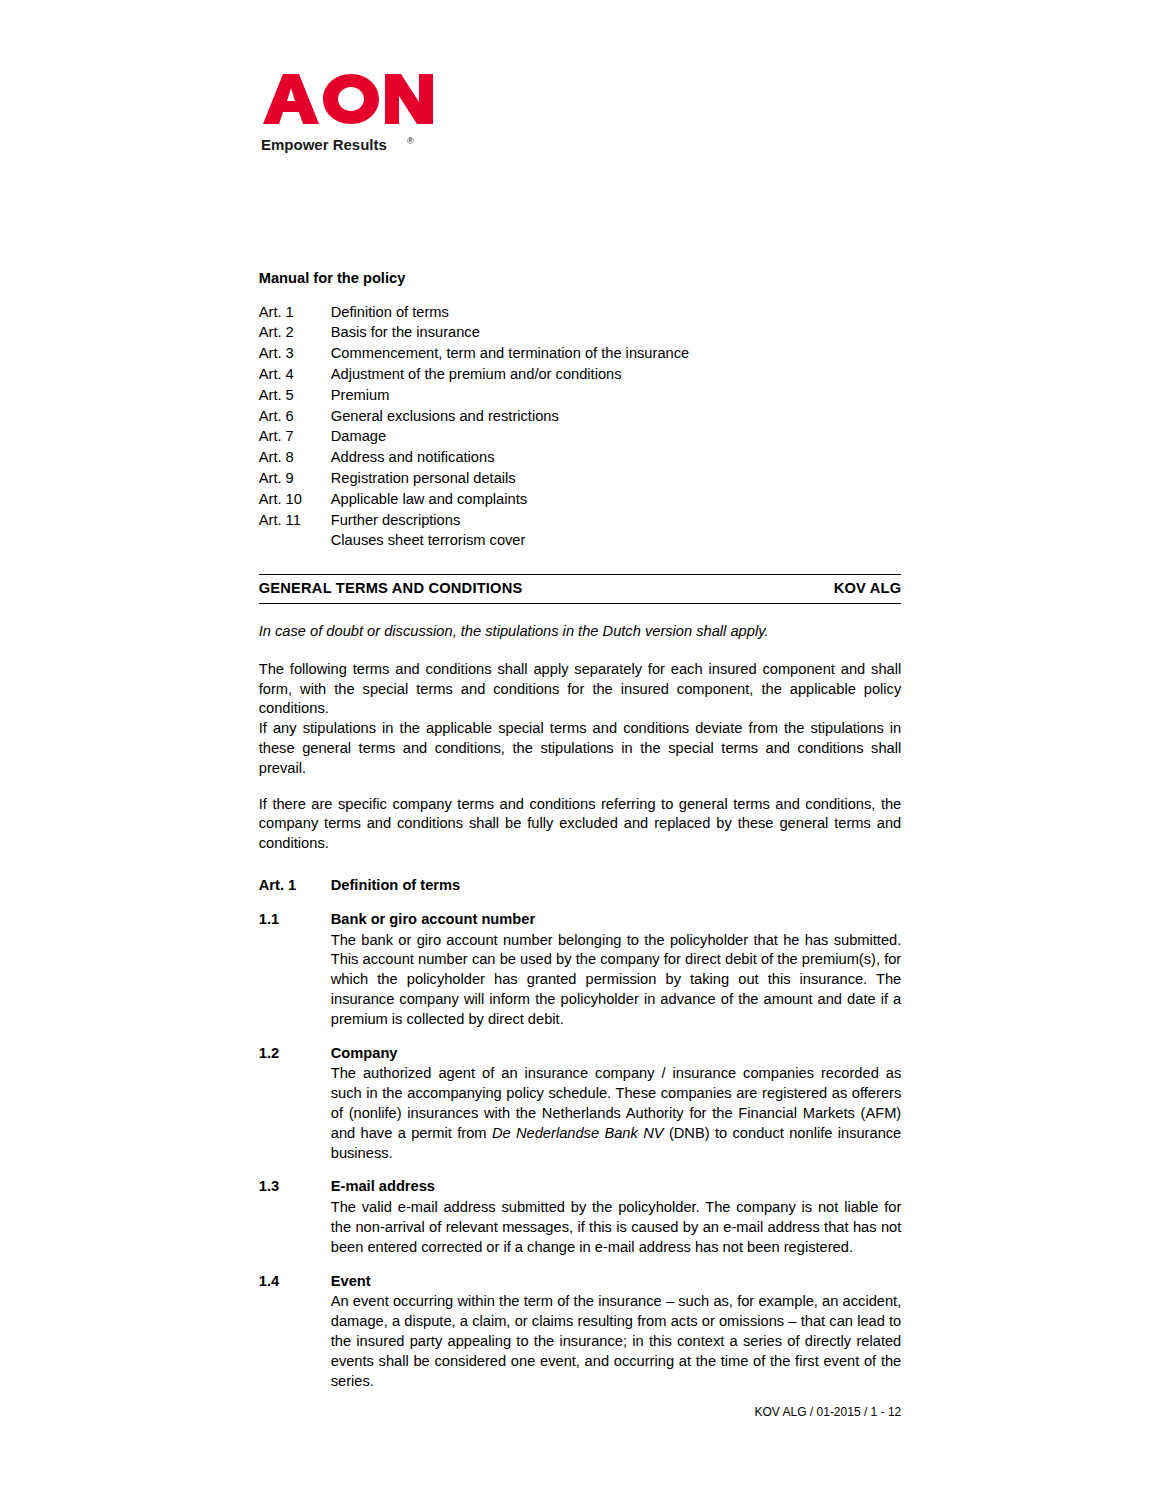Empower Results ®
Manual for the policy
| Art. 1 | Definition of terms |
| Art. 2 | Basis for the insurance |
| Art. 3 | Commencement, term and termination of the insurance |
| Art. 4 | Adjustment of the premium and/or conditions |
| Art. 5 | Premium |
| Art. 6 | General exclusions and restrictions |
| Art. 7 | Damage |
| Art. 8 | Address and notifications |
| Art. 9 | Registration personal details |
| Art. 10 | Applicable law and complaints |
| Art. 11 | Further descriptions |
| | Clauses sheet terrorism cover |
GENERAL TERMS AND CONDITIONS KOV ALG
In case of doubt or discussion, the stipulations in the Dutch version shall apply.
The following terms and conditions shall apply separately for each insured component and shall form, with the special terms and conditions for the insured component, the applicable policy conditions.
If any stipulations in the applicable special terms and conditions deviate from the stipulations in these general terms and conditions, the stipulations in the special terms and conditions shall prevail.
If there are specific company terms and conditions referring to general terms and conditions, the company terms and conditions shall be fully excluded and replaced by these general terms and conditions.
Art. 1 Definition of terms
1.1
Bank or giro account number
The bank or giro account number belonging to the policyholder that he has submitted. This account number can be used by the company for direct debit of the premium(s), for which the policyholder has granted permission by taking out this insurance. The insurance company will inform the policyholder in advance of the amount and date if a premium is collected by direct debit.
1.2
Company
The authorized agent of an insurance company / insurance companies recorded as such in the accompanying policy schedule. These companies are registered as offerers of (nonlife) insurances with the Netherlands Authority for the Financial Markets (AFM) and have a permit from De Nederlandse Bank NV (DNB) to conduct nonlife insurance business.
1.3
E-mail address
The valid e-mail address submitted by the policyholder. The company is not liable for the non-arrival of relevant messages, if this is caused by an e-mail address that has not been entered corrected or if a change in e-mail address has not been registered.
1.4
Event
An event occurring within the term of the insurance – such as, for example, an accident, damage, a dispute, a claim, or claims resulting from acts or omissions – that can lead to the insured party appealing to the insurance; in this context a series of directly related events shall be considered one event, and occurring at the time of the first event of the series.
KOV ALG / 01-2015 / 1 - 12